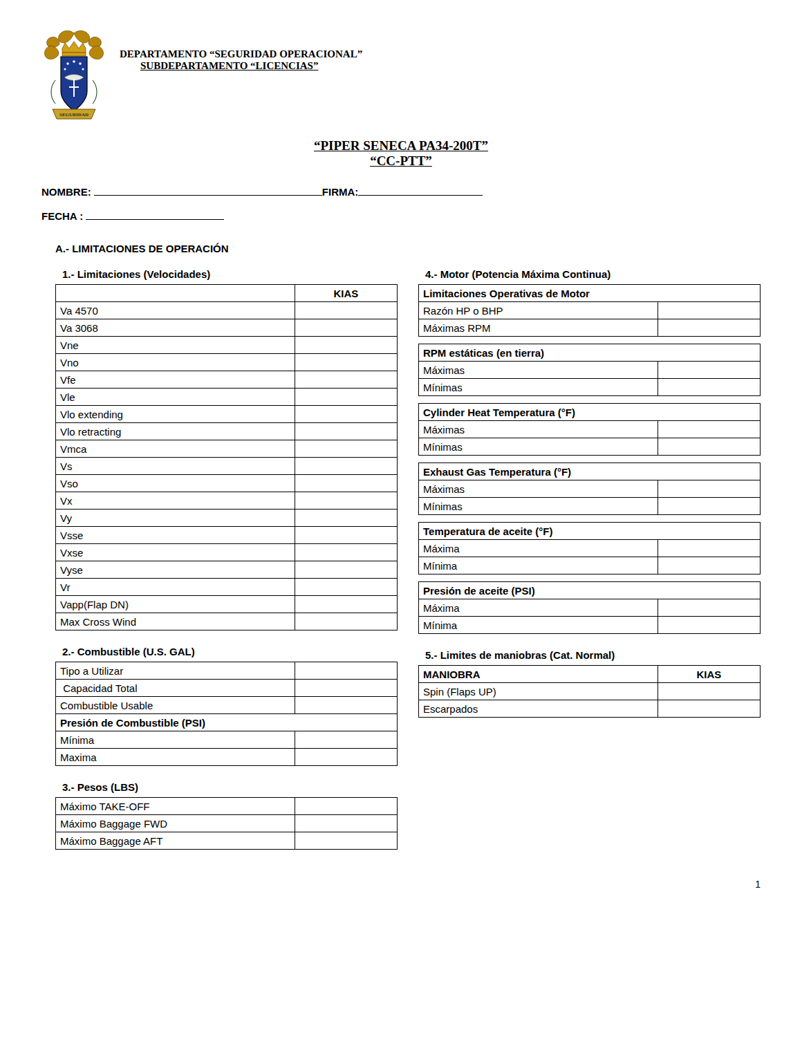SEGURIDAD
DEPARTAMENTO “SEGURIDAD OPERACIONAL”
SUBDEPARTAMENTO “LICENCIAS”
“PIPER SENECA PA34-200T”
“CC-PTT”
NOMBRE: FIRMA:
FECHA :
A.- LIMITACIONES DE OPERACIÓN
1.- Limitaciones (Velocidades)
| | KIAS |
| Va 4570 | |
| Va 3068 | |
| Vne | |
| Vno | |
| Vfe | |
| Vle | |
| Vlo extending | |
| Vlo retracting | |
| Vmca | |
| Vs | |
| Vso | |
| Vx | |
| Vy | |
| Vsse | |
| Vxse | |
| Vyse | |
| Vr | |
| Vapp(Flap DN) | |
| Max Cross Wind | |
2.- Combustible (U.S. GAL)
| Tipo a Utilizar | |
| Capacidad Total | |
| Combustible Usable | |
| Presión de Combustible (PSI) |
| Mínima | |
| Maxima | |
3.- Pesos (LBS)
| Máximo TAKE-OFF | |
| Máximo Baggage FWD | |
| Máximo Baggage AFT | |
4.- Motor (Potencia Máxima Continua)
| Limitaciones Operativas de Motor |
| Razón HP o BHP | |
| Máximas RPM | |
| RPM estáticas (en tierra) |
| Máximas | |
| Mínimas | |
| Cylinder Heat Temperatura (°F) |
| Máximas | |
| Mínimas | |
| Exhaust Gas Temperatura (°F) |
| Máximas | |
| Mínimas | |
| Temperatura de aceite (°F) |
| Máxima | |
| Mínima | |
| Presión de aceite (PSI) |
| Máxima | |
| Mínima | |
5.- Limites de maniobras (Cat. Normal)
| MANIOBRA | KIAS |
| Spin (Flaps UP) | |
| Escarpados | |
1